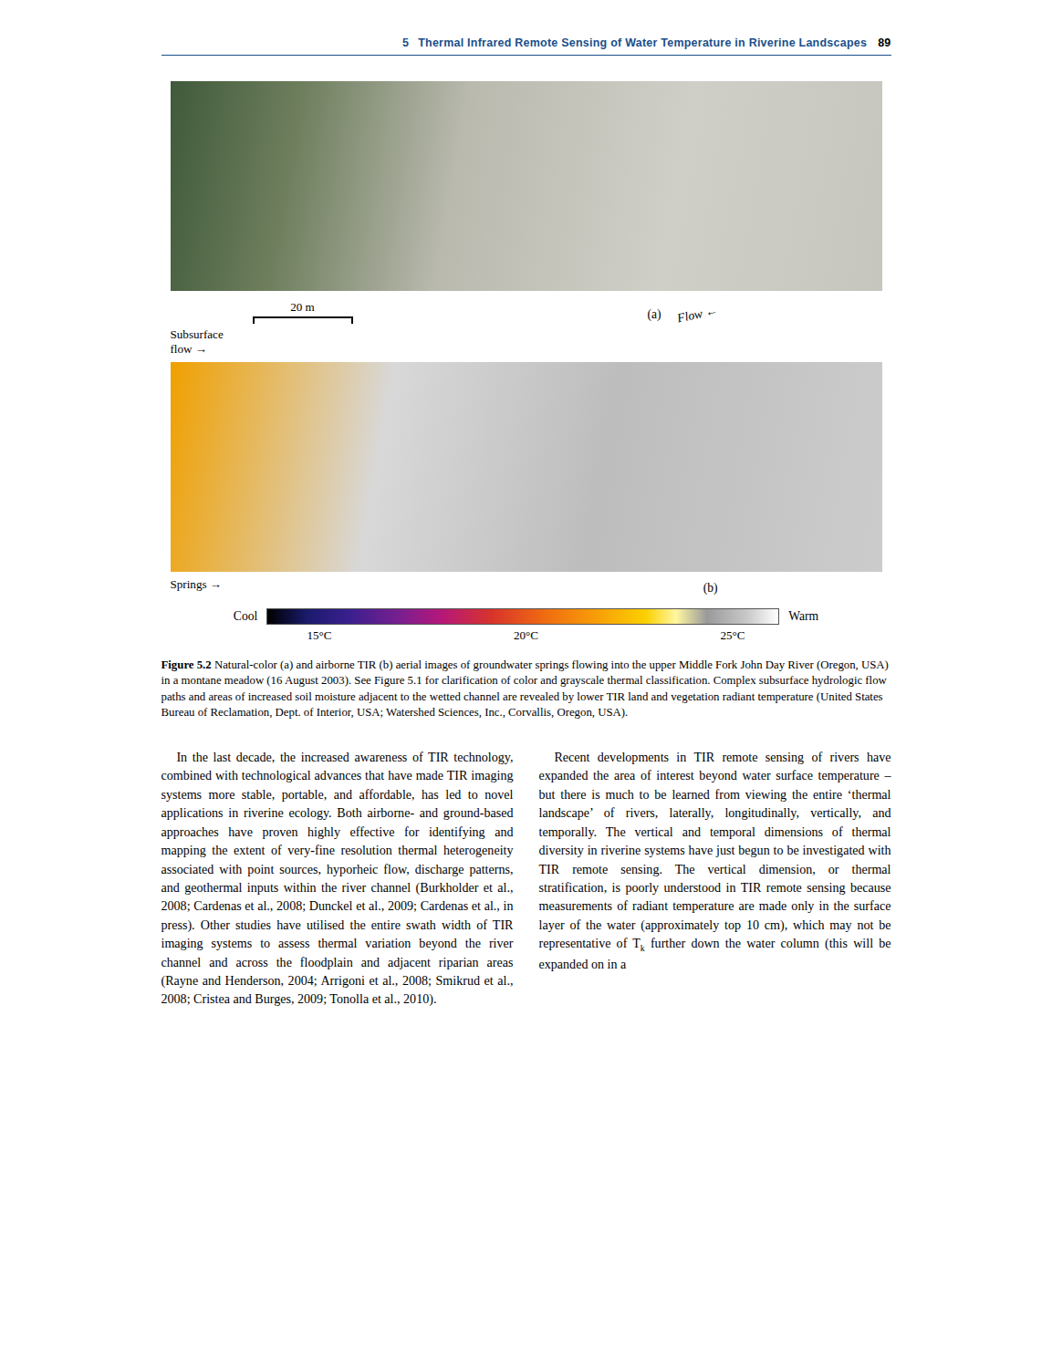5 Thermal Infrared Remote Sensing of Water Temperature in Riverine Landscapes89
20 m
(a) Flow ←
Subsurface
flow →
Springs →
(b)
Cool
Warm
15°C 20°C 25°C
Figure 5.2 Natural-color (a) and airborne TIR (b) aerial images of groundwater springs flowing into the upper Middle Fork John Day River (Oregon, USA) in a montane meadow (16 August 2003). See Figure 5.1 for clarification of color and grayscale thermal classification. Complex subsurface hydrologic flow paths and areas of increased soil moisture adjacent to the wetted channel are revealed by lower TIR land and vegetation radiant temperature (United States Bureau of Reclamation, Dept. of Interior, USA; Watershed Sciences, Inc., Corvallis, Oregon, USA).
In the last decade, the increased awareness of TIR technology, combined with technological advances that have made TIR imaging systems more stable, portable, and affordable, has led to novel applications in riverine ecology. Both airborne- and ground-based approaches have proven highly effective for identifying and mapping the extent of very-fine resolution thermal heterogeneity associated with point sources, hyporheic flow, discharge patterns, and geothermal inputs within the river channel (Burkholder et al., 2008; Cardenas et al., 2008; Dunckel et al., 2009; Cardenas et al., in press). Other studies have utilised the entire swath width of TIR imaging systems to assess thermal variation beyond the river channel and across the floodplain and adjacent riparian areas (Rayne and Henderson, 2004; Arrigoni et al., 2008; Smikrud et al., 2008; Cristea and Burges, 2009; Tonolla et al., 2010).
Recent developments in TIR remote sensing of rivers have expanded the area of interest beyond water surface temperature – but there is much to be learned from viewing the entire ‘thermal landscape’ of rivers, laterally, longitudinally, vertically, and temporally. The vertical and temporal dimensions of thermal diversity in riverine systems have just begun to be investigated with TIR remote sensing. The vertical dimension, or thermal stratification, is poorly understood in TIR remote sensing because measurements of radiant temperature are made only in the surface layer of the water (approximately top 10 cm), which may not be representative of Tk further down the water column (this will be expanded on in a